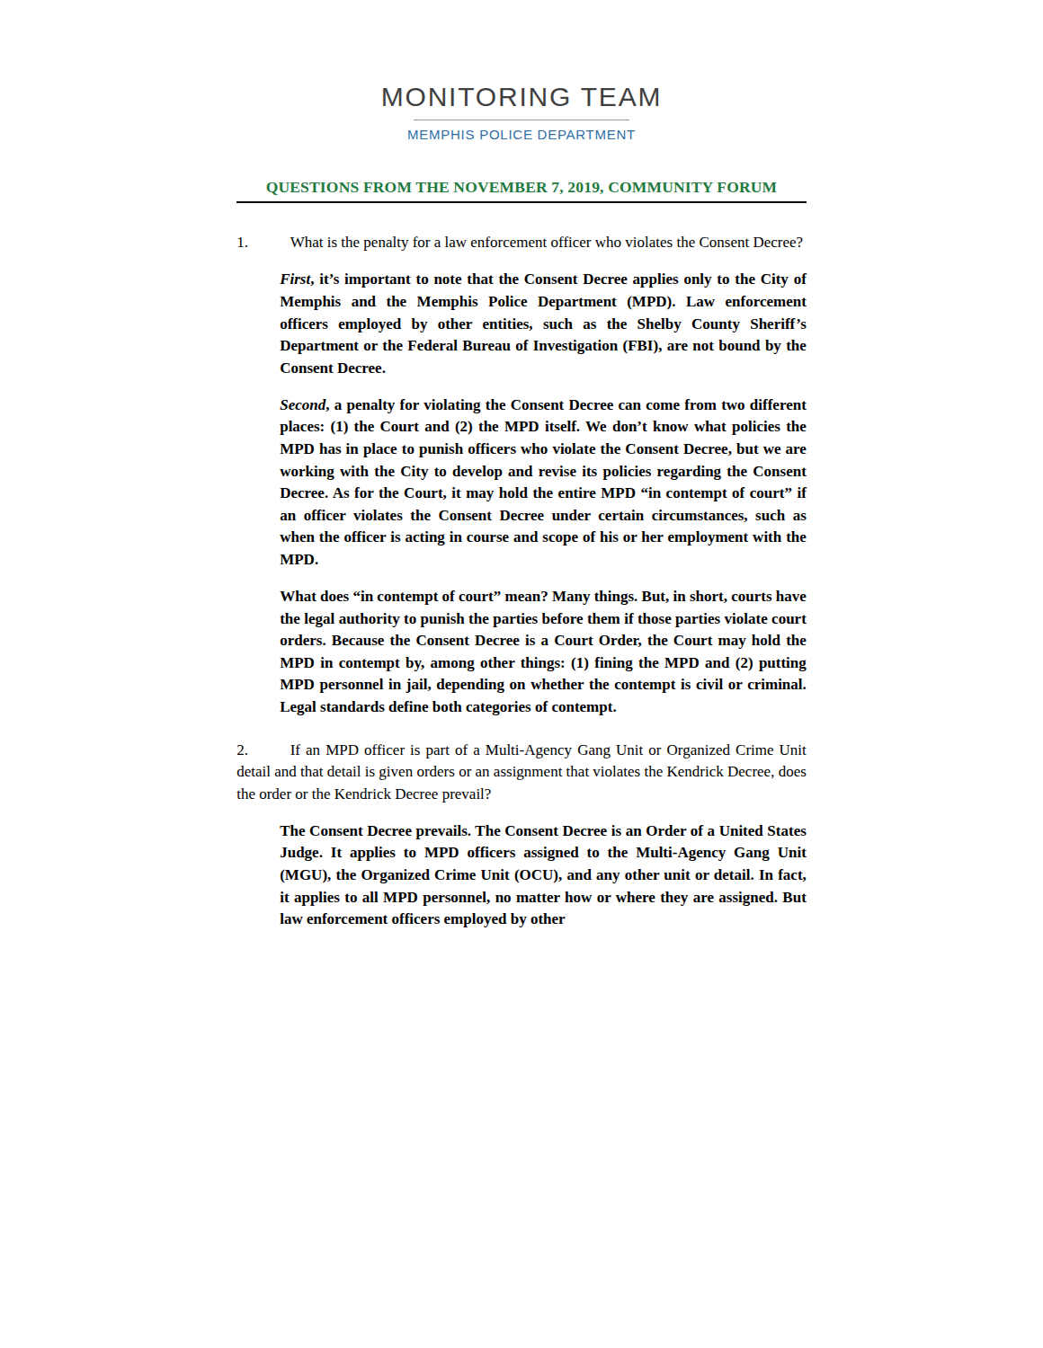MONITORING TEAM
MEMPHIS POLICE DEPARTMENT
QUESTIONS FROM THE NOVEMBER 7, 2019, COMMUNITY FORUM
1. What is the penalty for a law enforcement officer who violates the Consent Decree?
First, it’s important to note that the Consent Decree applies only to the City of Memphis and the Memphis Police Department (MPD). Law enforcement officers employed by other entities, such as the Shelby County Sheriff’s Department or the Federal Bureau of Investigation (FBI), are not bound by the Consent Decree.
Second, a penalty for violating the Consent Decree can come from two different places: (1) the Court and (2) the MPD itself. We don’t know what policies the MPD has in place to punish officers who violate the Consent Decree, but we are working with the City to develop and revise its policies regarding the Consent Decree. As for the Court, it may hold the entire MPD “in contempt of court” if an officer violates the Consent Decree under certain circumstances, such as when the officer is acting in course and scope of his or her employment with the MPD.
What does “in contempt of court” mean? Many things. But, in short, courts have the legal authority to punish the parties before them if those parties violate court orders. Because the Consent Decree is a Court Order, the Court may hold the MPD in contempt by, among other things: (1) fining the MPD and (2) putting MPD personnel in jail, depending on whether the contempt is civil or criminal. Legal standards define both categories of contempt.
2. If an MPD officer is part of a Multi-Agency Gang Unit or Organized Crime Unit detail and that detail is given orders or an assignment that violates the Kendrick Decree, does the order or the Kendrick Decree prevail?
The Consent Decree prevails. The Consent Decree is an Order of a United States Judge. It applies to MPD officers assigned to the Multi-Agency Gang Unit (MGU), the Organized Crime Unit (OCU), and any other unit or detail. In fact, it applies to all MPD personnel, no matter how or where they are assigned. But law enforcement officers employed by other